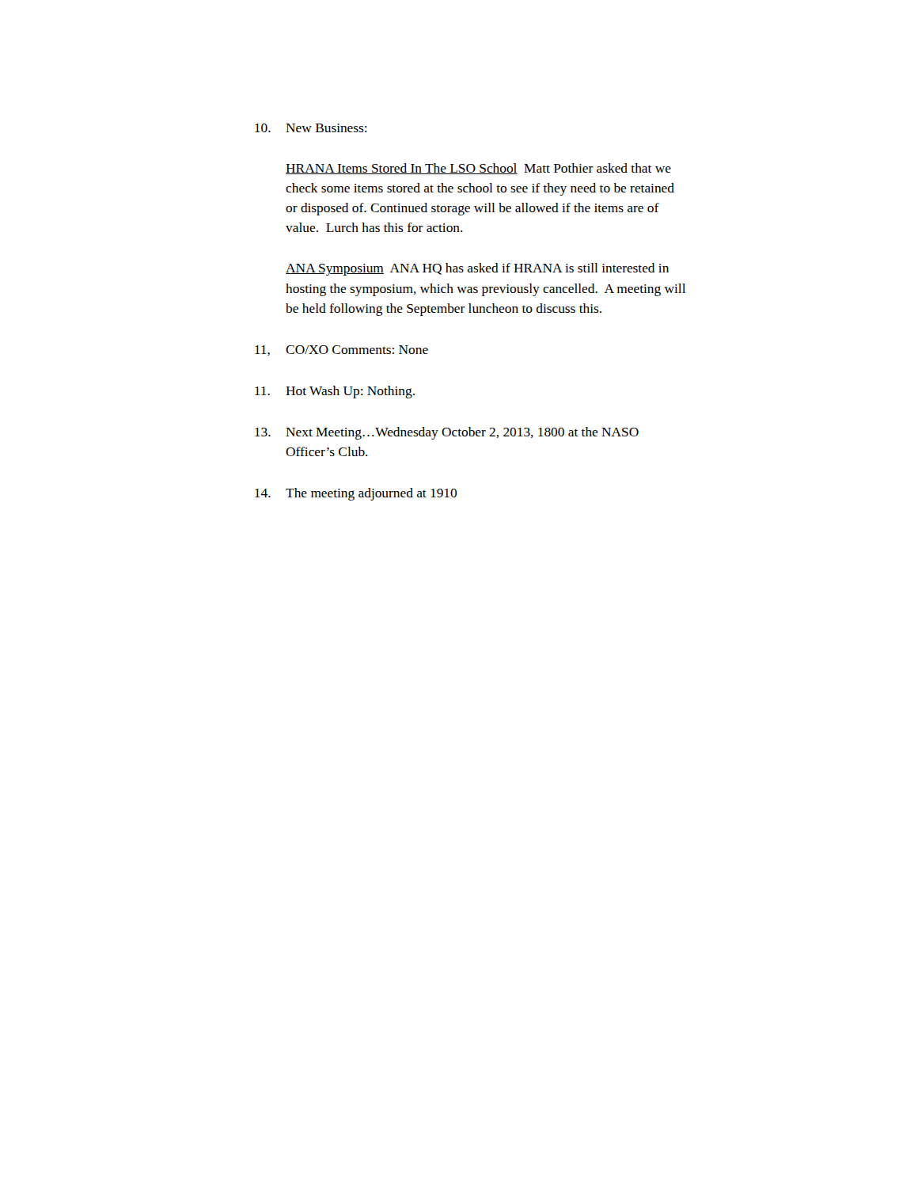10.
New Business:
HRANA Items Stored In The LSO School Matt Pothier asked that we check some items stored at the school to see if they need to be retained or disposed of. Continued storage will be allowed if the items are of value. Lurch has this for action.
ANA Symposium ANA HQ has asked if HRANA is still interested in hosting the symposium, which was previously cancelled. A meeting will be held following the September luncheon to discuss this.
11,
CO/XO Comments: None
11.
Hot Wash Up: Nothing.
13.
Next Meeting…Wednesday October 2, 2013, 1800 at the NASO Officer’s Club.
14.
The meeting adjourned at 1910